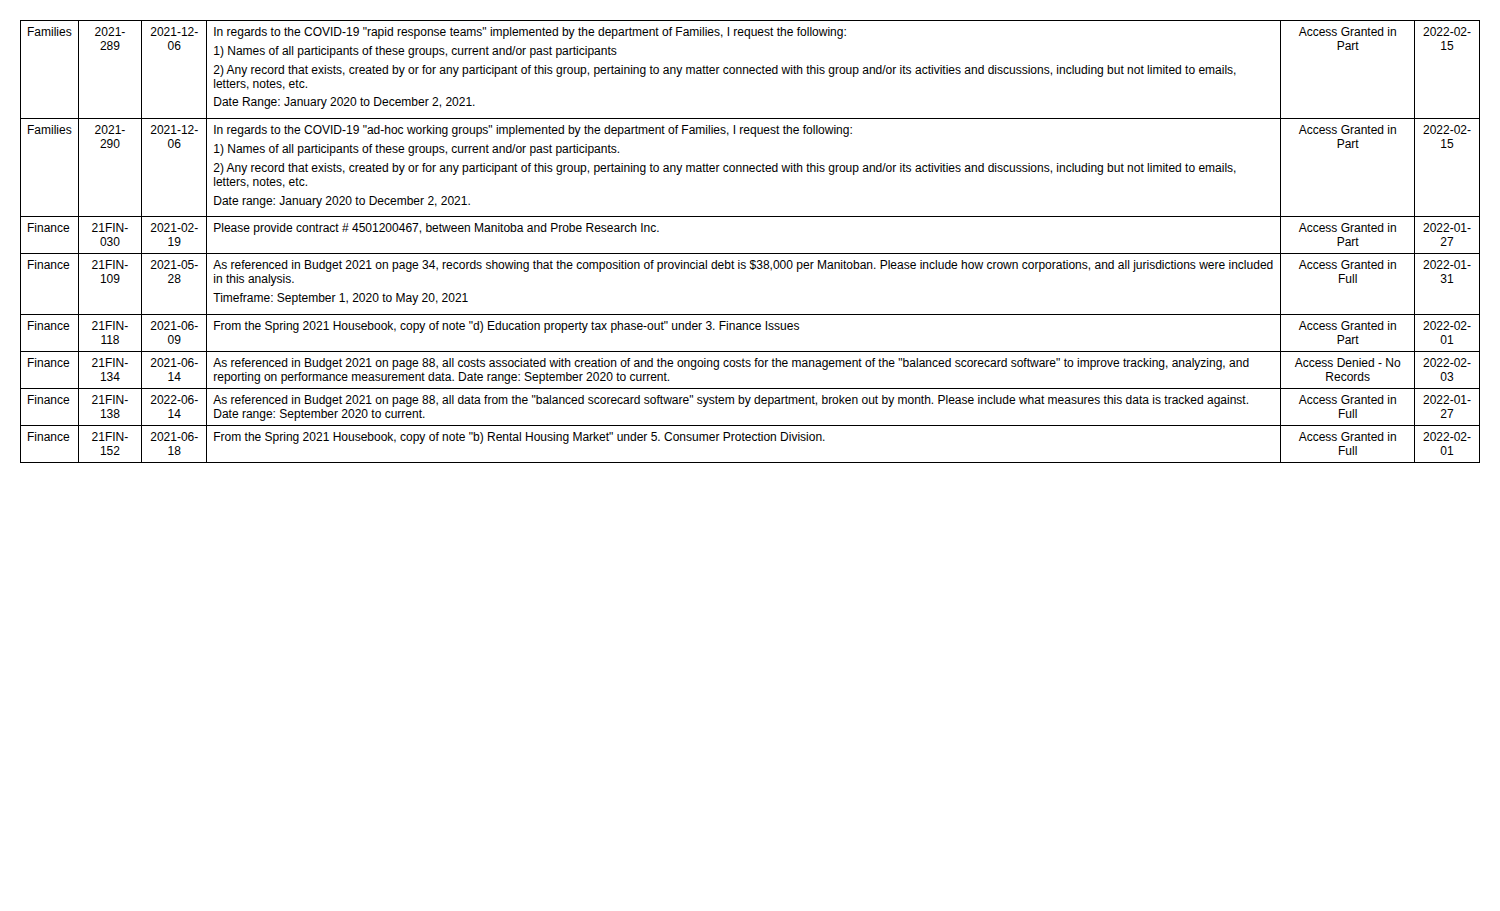| Families | 2021-289 | 2021-12-06 | In regards to the COVID-19 "rapid response teams" implemented by the department of Families, I request the following: 1) Names of all participants of these groups, current and/or past participants 2) Any record that exists, created by or for any participant of this group, pertaining to any matter connected with this group and/or its activities and discussions, including but not limited to emails, letters, notes, etc. Date Range: January 2020 to December 2, 2021. | Access Granted in Part | 2022-02-15 |
| Families | 2021-290 | 2021-12-06 | In regards to the COVID-19 "ad-hoc working groups" implemented by the department of Families, I request the following: 1) Names of all participants of these groups, current and/or past participants. 2) Any record that exists, created by or for any participant of this group, pertaining to any matter connected with this group and/or its activities and discussions, including but not limited to emails, letters, notes, etc. Date range: January 2020 to December 2, 2021. | Access Granted in Part | 2022-02-15 |
| Finance | 21FIN-030 | 2021-02-19 | Please provide contract # 4501200467, between Manitoba and Probe Research Inc. | Access Granted in Part | 2022-01-27 |
| Finance | 21FIN-109 | 2021-05-28 | As referenced in Budget 2021 on page 34, records showing that the composition of provincial debt is $38,000 per Manitoban. Please include how crown corporations, and all jurisdictions were included in this analysis. Timeframe: September 1, 2020 to May 20, 2021 | Access Granted in Full | 2022-01-31 |
| Finance | 21FIN-118 | 2021-06-09 | From the Spring 2021 Housebook, copy of note "d) Education property tax phase-out" under 3. Finance Issues | Access Granted in Part | 2022-02-01 |
| Finance | 21FIN-134 | 2021-06-14 | As referenced in Budget 2021 on page 88, all costs associated with creation of and the ongoing costs for the management of the "balanced scorecard software" to improve tracking, analyzing, and reporting on performance measurement data. Date range: September 2020 to current. | Access Denied - No Records | 2022-02-03 |
| Finance | 21FIN-138 | 2022-06-14 | As referenced in Budget 2021 on page 88, all data from the "balanced scorecard software" system by department, broken out by month. Please include what measures this data is tracked against. Date range: September 2020 to current. | Access Granted in Full | 2022-01-27 |
| Finance | 21FIN-152 | 2021-06-18 | From the Spring 2021 Housebook, copy of note "b) Rental Housing Market" under 5. Consumer Protection Division. | Access Granted in Full | 2022-02-01 |